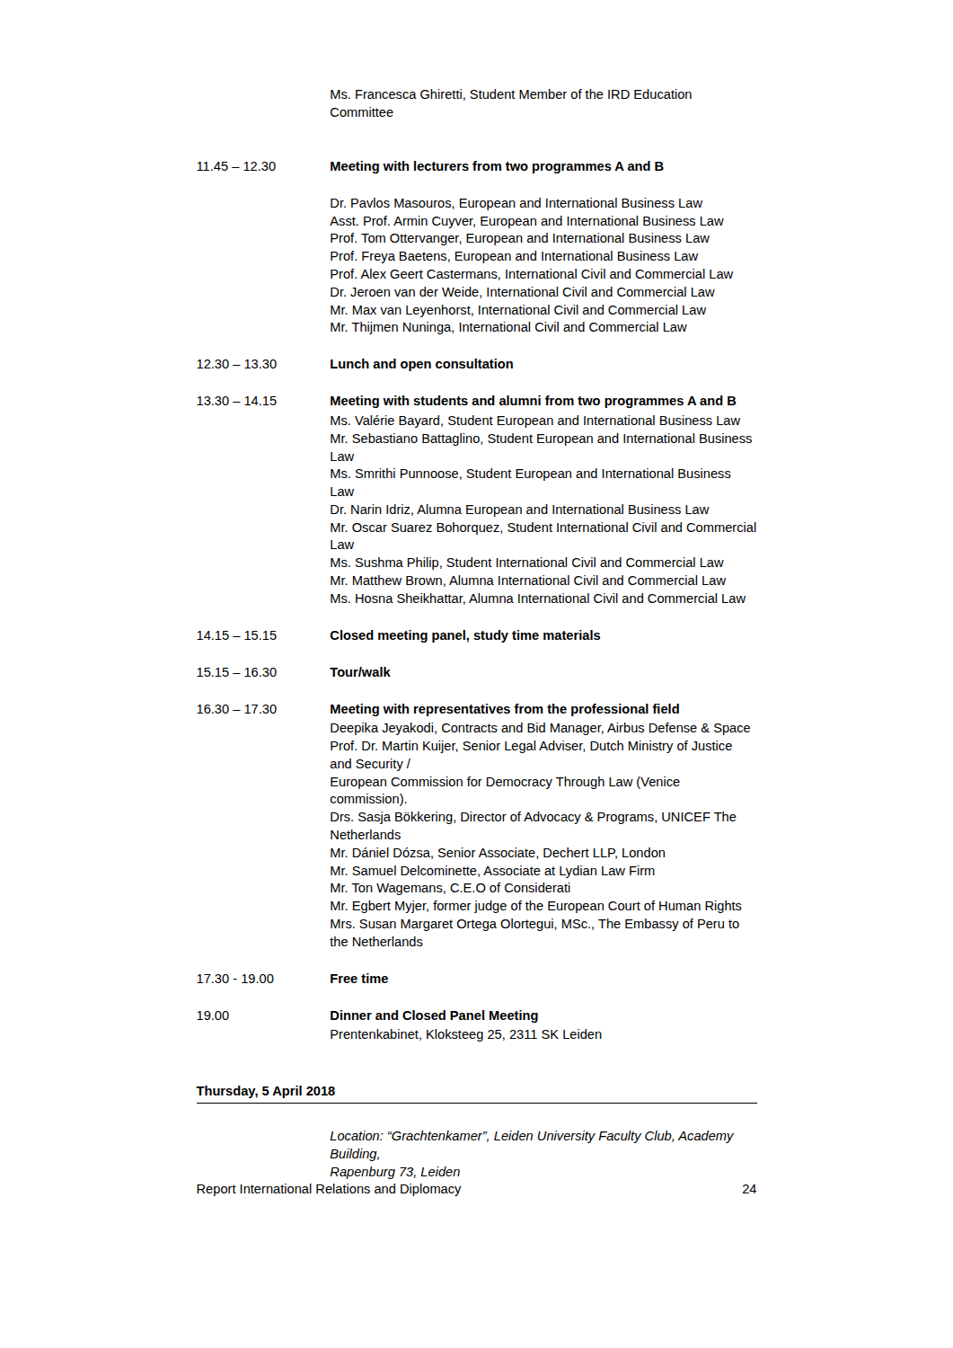Ms. Francesca Ghiretti, Student Member of the IRD Education Committee
11.45 – 12.30
Meeting with lecturers from two programmes A and B
Dr. Pavlos Masouros, European and International Business Law
Asst. Prof. Armin Cuyver, European and International Business Law
Prof. Tom Ottervanger, European and International Business Law
Prof. Freya Baetens, European and International Business Law
Prof. Alex Geert Castermans, International Civil and Commercial Law
Dr. Jeroen van der Weide, International Civil and Commercial Law
Mr. Max van Leyenhorst, International Civil and Commercial Law
Mr. Thijmen Nuninga, International Civil and Commercial Law
12.30 – 13.30
Lunch and open consultation
13.30 – 14.15
Meeting with students and alumni from two programmes A and B
Ms. Valérie Bayard, Student European and International Business Law
Mr. Sebastiano Battaglino, Student European and International Business Law
Ms. Smrithi Punnoose, Student European and International Business Law
Dr. Narin Idriz, Alumna European and International Business Law
Mr. Oscar Suarez Bohorquez, Student International Civil and Commercial Law
Ms. Sushma Philip, Student International Civil and Commercial Law
Mr. Matthew Brown, Alumna International Civil and Commercial Law
Ms. Hosna Sheikhattar, Alumna International Civil and Commercial Law
14.15 – 15.15
Closed meeting panel, study time materials
15.15 – 16.30
Tour/walk
16.30 – 17.30
Meeting with representatives from the professional field
Deepika Jeyakodi, Contracts and Bid Manager, Airbus Defense & Space
Prof. Dr. Martin Kuijer, Senior Legal Adviser, Dutch Ministry of Justice and Security /
European Commission for Democracy Through Law (Venice commission).
Drs. Sasja Bökkering, Director of Advocacy & Programs, UNICEF The Netherlands
Mr. Dániel Dózsa, Senior Associate, Dechert LLP, London
Mr. Samuel Delcominette, Associate at Lydian Law Firm
Mr. Ton Wagemans, C.E.O of Considerati
Mr. Egbert Myjer, former judge of the European Court of Human Rights
Mrs. Susan Margaret Ortega Olortegui, MSc., The Embassy of Peru to the Netherlands
17.30 - 19.00
Free time
19.00
Dinner and Closed Panel Meeting
Prentenkabinet, Kloksteeg 25, 2311 SK Leiden
Thursday, 5 April 2018
Location: “Grachtenkamer”, Leiden University Faculty Club, Academy Building,
Rapenburg 73, Leiden
Report International Relations and Diplomacy
24